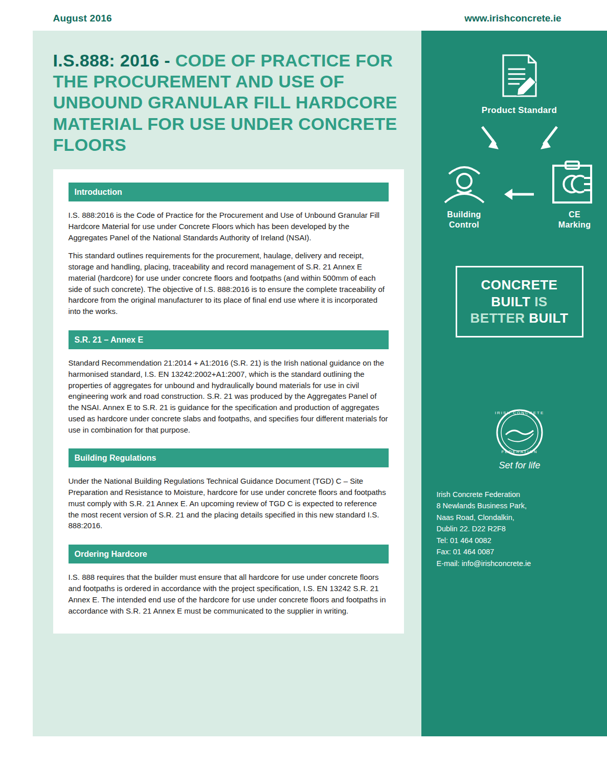August 2016
www.irishconcrete.ie
I.S.888: 2016 - CODE OF PRACTICE FOR THE PROCUREMENT AND USE OF UNBOUND GRANULAR FILL HARDCORE MATERIAL FOR USE UNDER CONCRETE FLOORS
Introduction
I.S. 888:2016 is the Code of Practice for the Procurement and Use of Unbound Granular Fill Hardcore Material for use under Concrete Floors which has been developed by the Aggregates Panel of the National Standards Authority of Ireland (NSAI).
This standard outlines requirements for the procurement, haulage, delivery and receipt, storage and handling, placing, traceability and record management of S.R. 21 Annex E material (hardcore) for use under concrete floors and footpaths (and within 500mm of each side of such concrete). The objective of I.S. 888:2016 is to ensure the complete traceability of hardcore from the original manufacturer to its place of final end use where it is incorporated into the works.
S.R. 21 – Annex E
Standard Recommendation 21:2014 + A1:2016 (S.R. 21) is the Irish national guidance on the harmonised standard, I.S. EN 13242:2002+A1:2007, which is the standard outlining the properties of aggregates for unbound and hydraulically bound materials for use in civil engineering work and road construction. S.R. 21 was produced by the Aggregates Panel of the NSAI. Annex E to S.R. 21 is guidance for the specification and production of aggregates used as hardcore under concrete slabs and footpaths, and specifies four different materials for use in combination for that purpose.
Building Regulations
Under the National Building Regulations Technical Guidance Document (TGD) C – Site Preparation and Resistance to Moisture, hardcore for use under concrete floors and footpaths must comply with S.R. 21 Annex E. An upcoming review of TGD C is expected to reference the most recent version of S.R. 21 and the placing details specified in this new standard I.S. 888:2016.
Ordering Hardcore
I.S. 888 requires that the builder must ensure that all hardcore for use under concrete floors and footpaths is ordered in accordance with the project specification, I.S. EN 13242 S.R. 21 Annex E. The intended end use of the hardcore for use under concrete floors and footpaths in accordance with S.R. 21 Annex E must be communicated to the supplier in writing.
Product Standard
Building
Control
CE
Marking
CONCRETE
BUILT IS
BETTER BUILT
IRISH CONCRETE FEDERATION Set for life
Irish Concrete Federation 8 Newlands Business Park,
Naas Road, Clondalkin,
Dublin 22. D22 R2F8
Tel: 01 464 0082
Fax: 01 464 0087
E-mail: info@irishconcrete.ie